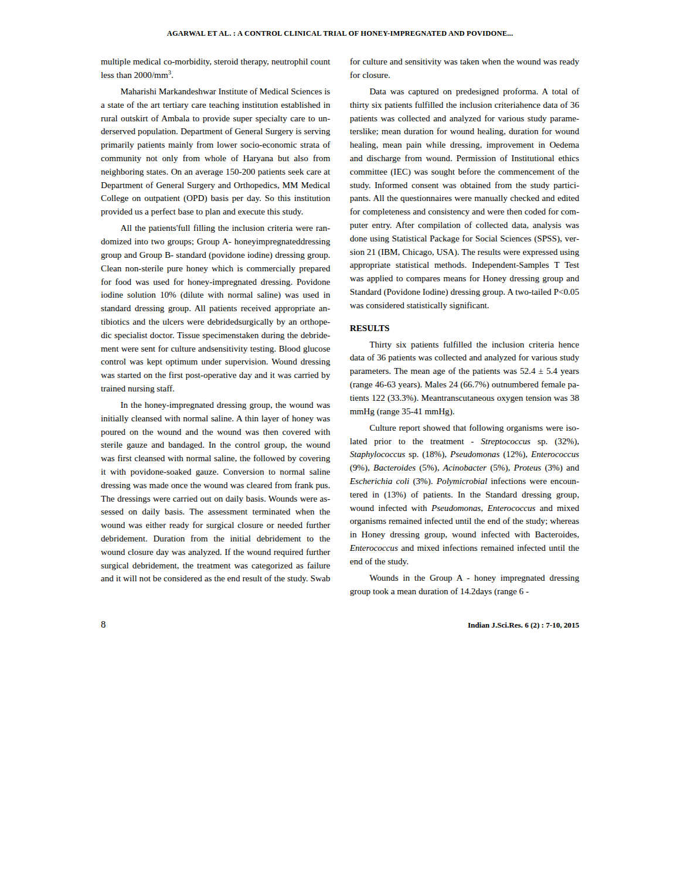Agarwal et al. : A Control Clinical Trial of Honey-Impregnated and Povidone...
multiple medical co-morbidity, steroid therapy, neutrophil count less than 2000/mm3.
Maharishi Markandeshwar Institute of Medical Sciences is a state of the art tertiary care teaching institution established in rural outskirt of Ambala to provide super specialty care to underserved population. Department of General Surgery is serving primarily patients mainly from lower socio-economic strata of community not only from whole of Haryana but also from neighboring states. On an average 150-200 patients seek care at Department of General Surgery and Orthopedics, MM Medical College on outpatient (OPD) basis per day. So this institution provided us a perfect base to plan and execute this study.
All the patients'full filling the inclusion criteria were randomized into two groups; Group A- honeyimpregnateddressing group and Group B- standard (povidone iodine) dressing group. Clean non-sterile pure honey which is commercially prepared for food was used for honey-impregnated dressing. Povidone iodine solution 10% (dilute with normal saline) was used in standard dressing group. All patients received appropriate antibiotics and the ulcers were debridedsurgically by an orthopedic specialist doctor. Tissue specimenstaken during the debridement were sent for culture andsensitivity testing. Blood glucose control was kept optimum under supervision. Wound dressing was started on the first post-operative day and it was carried by trained nursing staff.
In the honey-impregnated dressing group, the wound was initially cleansed with normal saline. A thin layer of honey was poured on the wound and the wound was then covered with sterile gauze and bandaged. In the control group, the wound was first cleansed with normal saline, the followed by covering it with povidone-soaked gauze. Conversion to normal saline dressing was made once the wound was cleared from frank pus. The dressings were carried out on daily basis. Wounds were assessed on daily basis. The assessment terminated when the wound was either ready for surgical closure or needed further debridement. Duration from the initial debridement to the wound closure day was analyzed. If the wound required further surgical debridement, the treatment was categorized as failure and it will not be considered as the end result of the study. Swab for culture and sensitivity was taken when the wound was ready for closure.
Data was captured on predesigned proforma. A total of thirty six patients fulfilled the inclusion criteriahence data of 36 patients was collected and analyzed for various study parameterslike; mean duration for wound healing, duration for wound healing, mean pain while dressing, improvement in Oedema and discharge from wound. Permission of Institutional ethics committee (IEC) was sought before the commencement of the study. Informed consent was obtained from the study participants. All the questionnaires were manually checked and edited for completeness and consistency and were then coded for computer entry. After compilation of collected data, analysis was done using Statistical Package for Social Sciences (SPSS), version 21 (IBM, Chicago, USA). The results were expressed using appropriate statistical methods. Independent-Samples T Test was applied to compares means for Honey dressing group and Standard (Povidone Iodine) dressing group. A two-tailed P<0.05 was considered statistically significant.
RESULTS
Thirty six patients fulfilled the inclusion criteria hence data of 36 patients was collected and analyzed for various study parameters. The mean age of the patients was 52.4 ± 5.4 years (range 46-63 years). Males 24 (66.7%) outnumbered female patients 122 (33.3%). Meantranscutaneous oxygen tension was 38 mmHg (range 35-41 mmHg).
Culture report showed that following organisms were isolated prior to the treatment - Streptococcus sp. (32%), Staphylococcus sp. (18%), Pseudomonas (12%), Enterococcus (9%), Bacteroides (5%), Acinobacter (5%), Proteus (3%) and Escherichia coli (3%). Polymicrobial infections were encountered in (13%) of patients. In the Standard dressing group, wound infected with Pseudomonas, Enterococcus and mixed organisms remained infected until the end of the study; whereas in Honey dressing group, wound infected with Bacteroides, Enterococcus and mixed infections remained infected until the end of the study.
Wounds in the Group A - honey impregnated dressing group took a mean duration of 14.2days (range 6 -
8 Indian J.Sci.Res. 6 (2) : 7-10, 2015